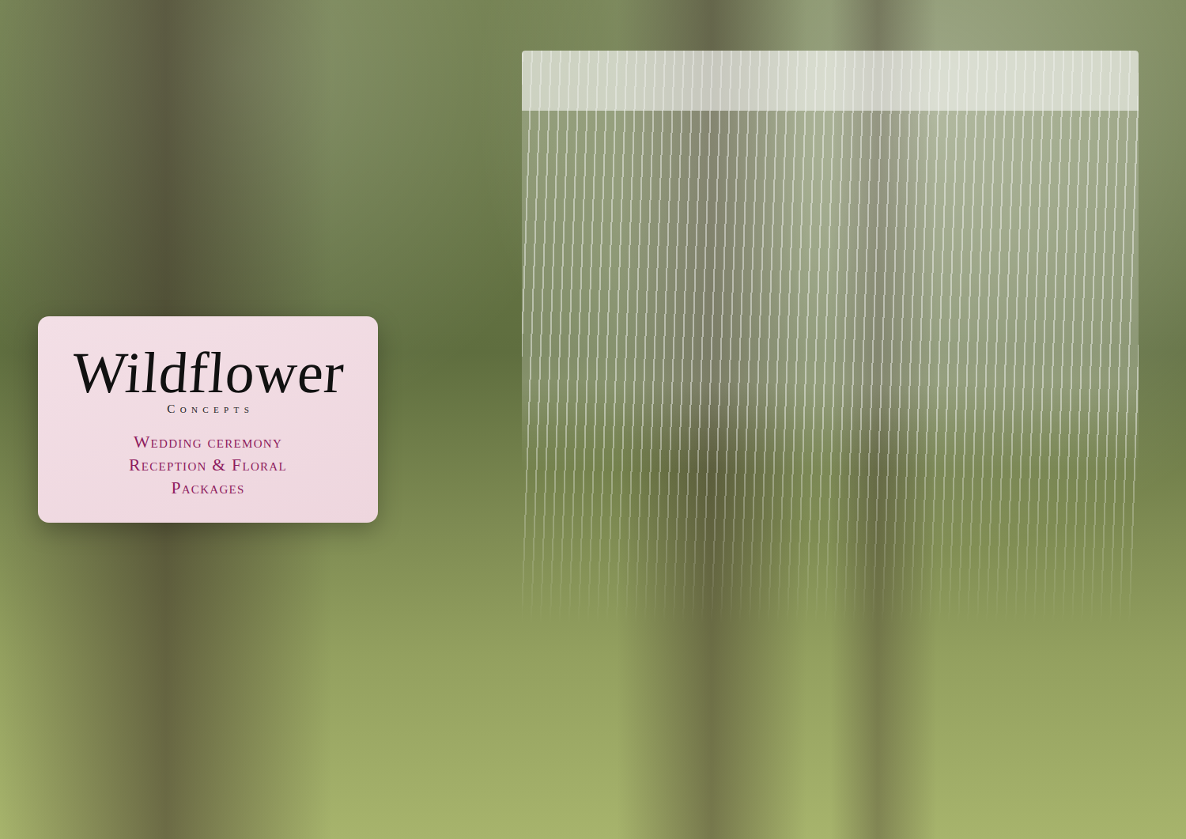Wildflower Concepts
Wildflower Concepts
Wedding ceremony Reception & Floral Packages